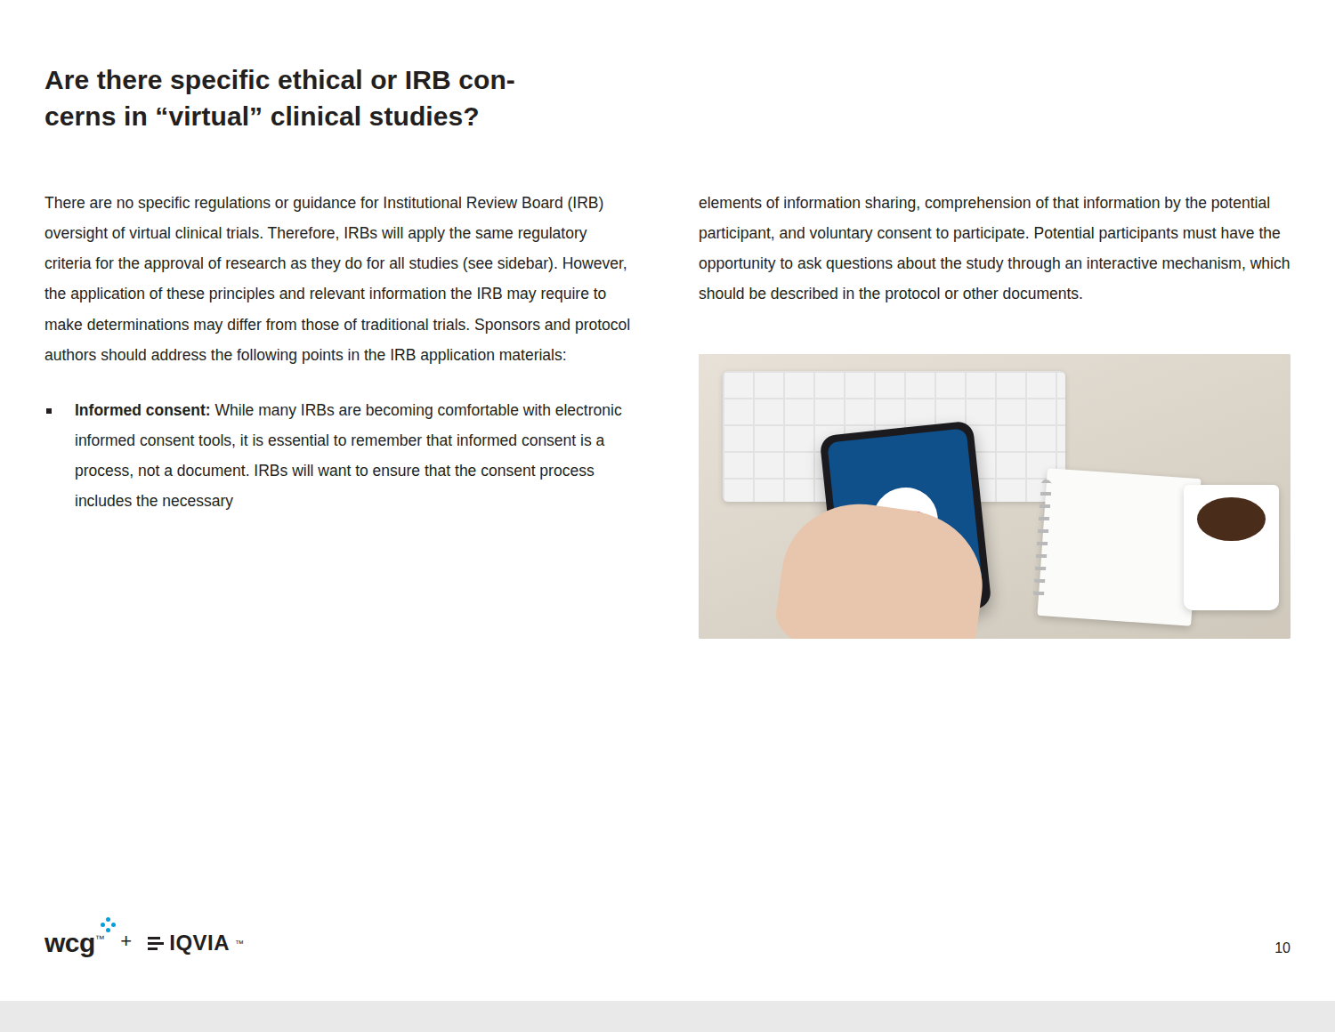Are there specific ethical or IRB con‑
cerns in “virtual” clinical studies?
There are no specific regulations or guidance for Institutional Review Board (IRB) oversight of virtual clinical trials. Therefore, IRBs will apply the same regulatory criteria for the approval of research as they do for all studies (see sidebar). However, the application of these principles and relevant information the IRB may require to make determinations may differ from those of traditional trials. Sponsors and protocol authors should address the following points in the IRB application materials:
Informed consent: While many IRBs are becoming comfortable with electronic informed consent tools, it is essential to remember that informed consent is a process, not a document. IRBs will want to ensure that the consent process includes the necessary
elements of information sharing, comprehension of that information by the potential participant, and voluntary consent to participate. Potential participants must have the opportunity to ask questions about the study through an interactive mechanism, which should be described in the protocol or other documents.
wcg™
+
IQVIA™
10